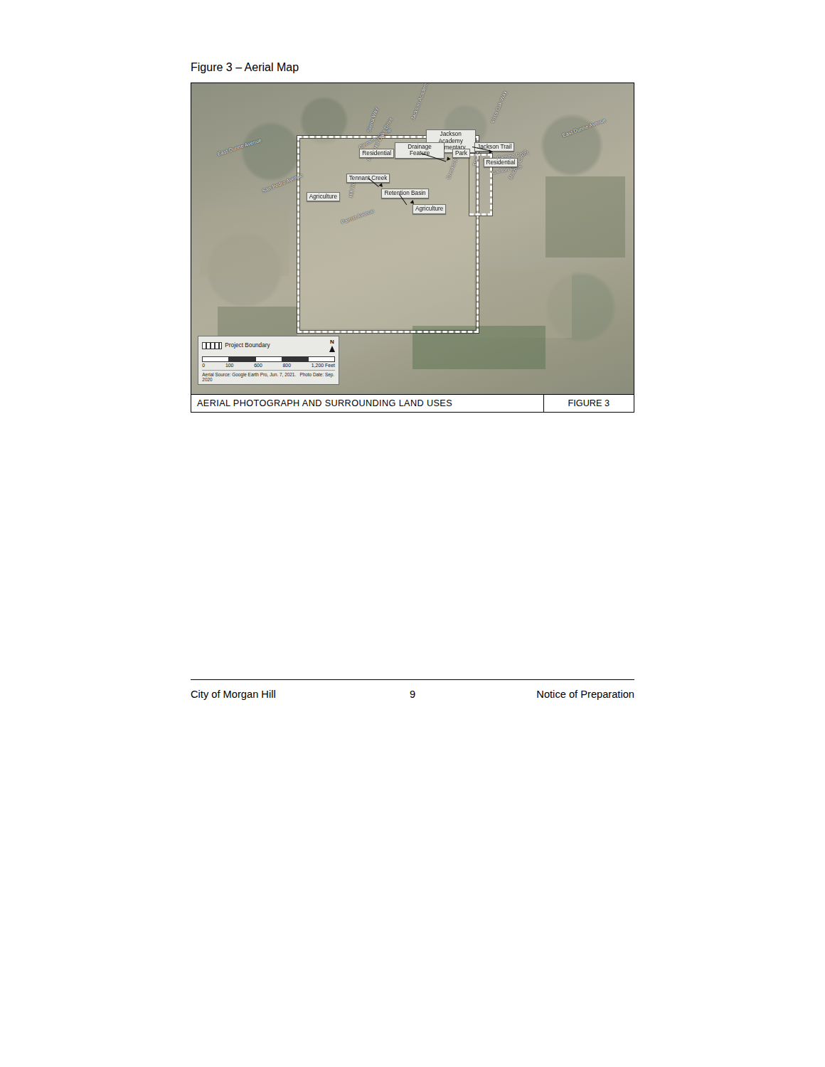Figure 3 – Aerial Map
East Dunne Avenue
East Dunne Avenue
Sierra Way
Jackson Academy Lane
Vista Oak Way
Cinnamon Lane
Farm Hill Oaks Drive
Trail Road
Casa Camino Court
Carlton Drive
Mitchell Circle
Creekside Lane
San Pedro Avenue
Hill Road
Parrott Avenue
Jackson Academy Elementary
Jackson Trail
Drainage Feature
Park
Residential
Residential
Tennant Creek
Retention Basin
Agriculture
Agriculture
Project Boundary
N
0 100 600 800 1,200 Feet
Aerial Source: Google Earth Pro, Jun. 7, 2021. Photo Date: Sep. 2020
AERIAL PHOTOGRAPH AND SURROUNDING LAND USES
FIGURE 3
City of Morgan Hill
9
Notice of Preparation